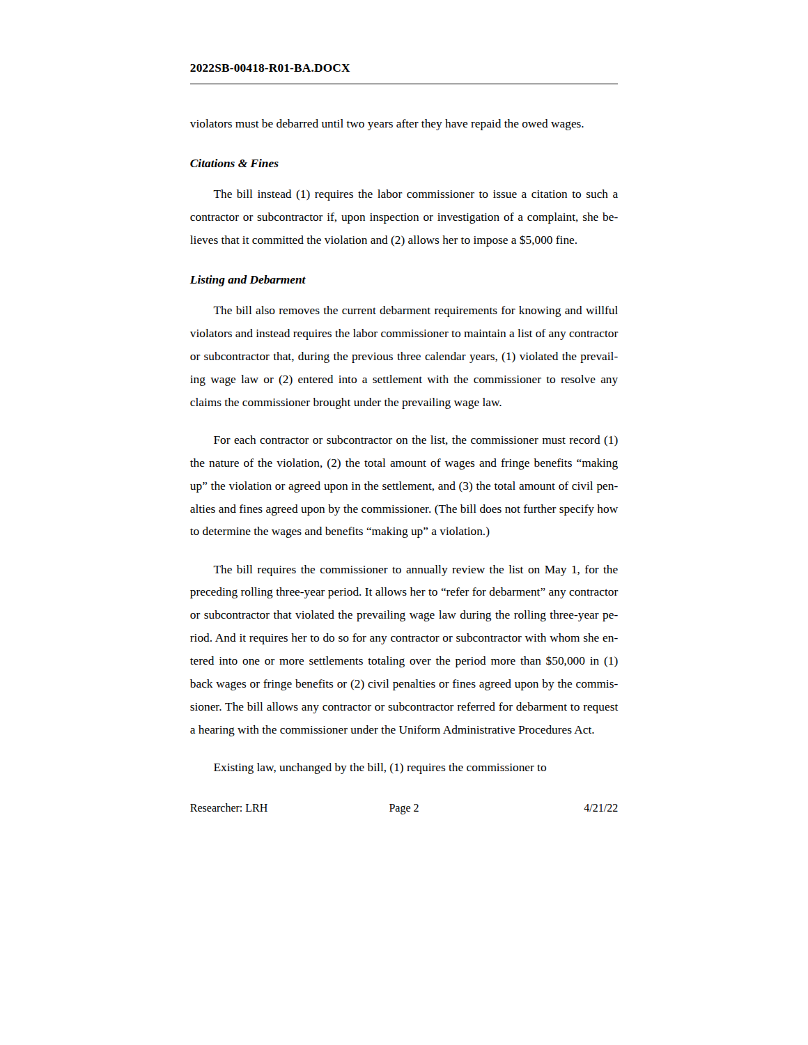2022SB-00418-R01-BA.DOCX
violators must be debarred until two years after they have repaid the owed wages.
Citations & Fines
The bill instead (1) requires the labor commissioner to issue a citation to such a contractor or subcontractor if, upon inspection or investigation of a complaint, she believes that it committed the violation and (2) allows her to impose a $5,000 fine.
Listing and Debarment
The bill also removes the current debarment requirements for knowing and willful violators and instead requires the labor commissioner to maintain a list of any contractor or subcontractor that, during the previous three calendar years, (1) violated the prevailing wage law or (2) entered into a settlement with the commissioner to resolve any claims the commissioner brought under the prevailing wage law.
For each contractor or subcontractor on the list, the commissioner must record (1) the nature of the violation, (2) the total amount of wages and fringe benefits “making up” the violation or agreed upon in the settlement, and (3) the total amount of civil penalties and fines agreed upon by the commissioner. (The bill does not further specify how to determine the wages and benefits “making up” a violation.)
The bill requires the commissioner to annually review the list on May 1, for the preceding rolling three-year period. It allows her to “refer for debarment” any contractor or subcontractor that violated the prevailing wage law during the rolling three-year period. And it requires her to do so for any contractor or subcontractor with whom she entered into one or more settlements totaling over the period more than $50,000 in (1) back wages or fringe benefits or (2) civil penalties or fines agreed upon by the commissioner. The bill allows any contractor or subcontractor referred for debarment to request a hearing with the commissioner under the Uniform Administrative Procedures Act.
Existing law, unchanged by the bill, (1) requires the commissioner to
Researcher: LRH
Page 2
4/21/22